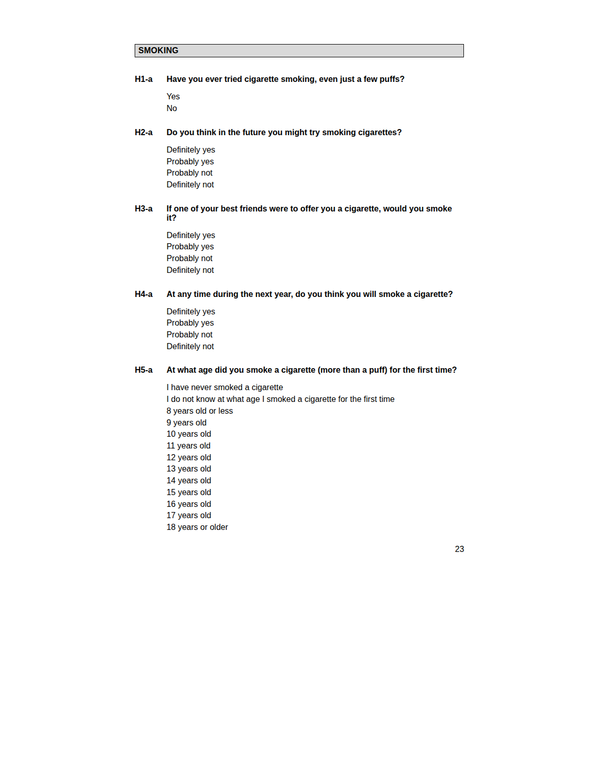SMOKING
H1-a
Have you ever tried cigarette smoking, even just a few puffs?
Yes
No
H2-a
Do you think in the future you might try smoking cigarettes?
Definitely yes
Probably yes
Probably not
Definitely not
H3-a
If one of your best friends were to offer you a cigarette, would you smoke it?
Definitely yes
Probably yes
Probably not
Definitely not
H4-a
At any time during the next year, do you think you will smoke a cigarette?
Definitely yes
Probably yes
Probably not
Definitely not
H5-a
At what age did you smoke a cigarette (more than a puff) for the first time?
I have never smoked a cigarette
I do not know at what age I smoked a cigarette for the first time
8 years old or less
9 years old
10 years old
11 years old
12 years old
13 years old
14 years old
15 years old
16 years old
17 years old
18 years or older
23